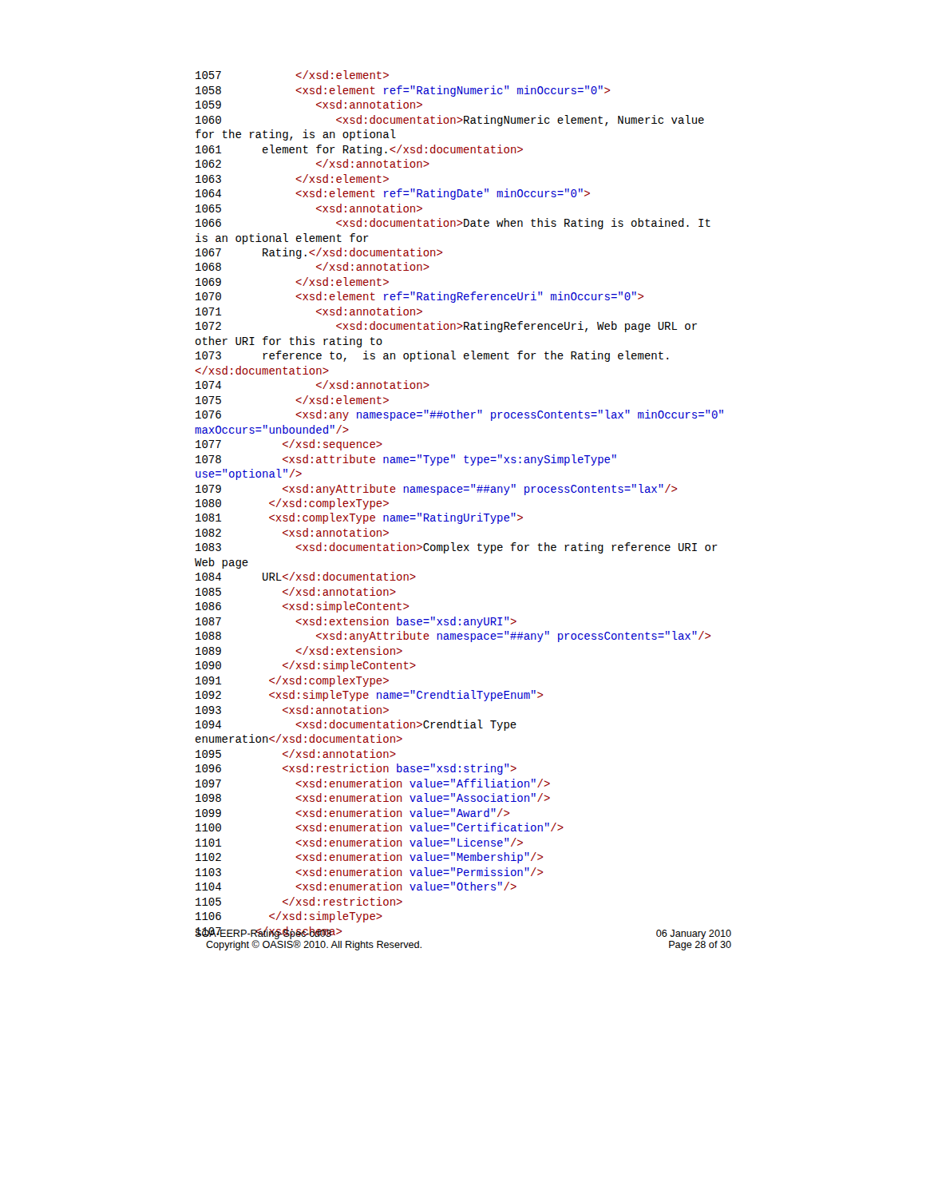1057        </xsd:element>
1058        <xsd:element ref="RatingNumeric" minOccurs="0">
1059           <xsd:annotation>
1060              <xsd:documentation>RatingNumeric element, Numeric value for the rating, is an optional
1061   element for Rating.</xsd:documentation>
1062           </xsd:annotation>
1063        </xsd:element>
1064        <xsd:element ref="RatingDate" minOccurs="0">
1065           <xsd:annotation>
1066              <xsd:documentation>Date when this Rating is obtained. It is an optional element for
1067   Rating.</xsd:documentation>
1068           </xsd:annotation>
1069        </xsd:element>
1070        <xsd:element ref="RatingReferenceUri" minOccurs="0">
1071           <xsd:annotation>
1072              <xsd:documentation>RatingReferenceUri, Web page URL or other URI for this rating to
1073   reference to,  is an optional element for the Rating element.</xsd:documentation>
1074           </xsd:annotation>
1075        </xsd:element>
1076        <xsd:any namespace="##other" processContents="lax" minOccurs="0" maxOccurs="unbounded"/>
1077      </xsd:sequence>
1078      <xsd:attribute name="Type" type="xs:anySimpleType" use="optional"/>
1079      <xsd:anyAttribute namespace="##any" processContents="lax"/>
1080    </xsd:complexType>
1081    <xsd:complexType name="RatingUriType">
1082      <xsd:annotation>
1083        <xsd:documentation>Complex type for the rating reference URI or Web page
1084   URL</xsd:documentation>
1085      </xsd:annotation>
1086      <xsd:simpleContent>
1087        <xsd:extension base="xsd:anyURI">
1088           <xsd:anyAttribute namespace="##any" processContents="lax"/>
1089        </xsd:extension>
1090      </xsd:simpleContent>
1091    </xsd:complexType>
1092    <xsd:simpleType name="CrendtialTypeEnum">
1093      <xsd:annotation>
1094        <xsd:documentation>Crendtial Type enumeration</xsd:documentation>
1095      </xsd:annotation>
1096      <xsd:restriction base="xsd:string">
1097        <xsd:enumeration value="Affiliation"/>
1098        <xsd:enumeration value="Association"/>
1099        <xsd:enumeration value="Award"/>
1100        <xsd:enumeration value="Certification"/>
1101        <xsd:enumeration value="License"/>
1102        <xsd:enumeration value="Membership"/>
1103        <xsd:enumeration value="Permission"/>
1104        <xsd:enumeration value="Others"/>
1105      </xsd:restriction>
1106    </xsd:simpleType>
1107  </xsd:schema>
SOA-EERP-Rating-Spec-cd03
06 January 2010
Copyright © OASIS® 2010. All Rights Reserved.
Page 28 of 30